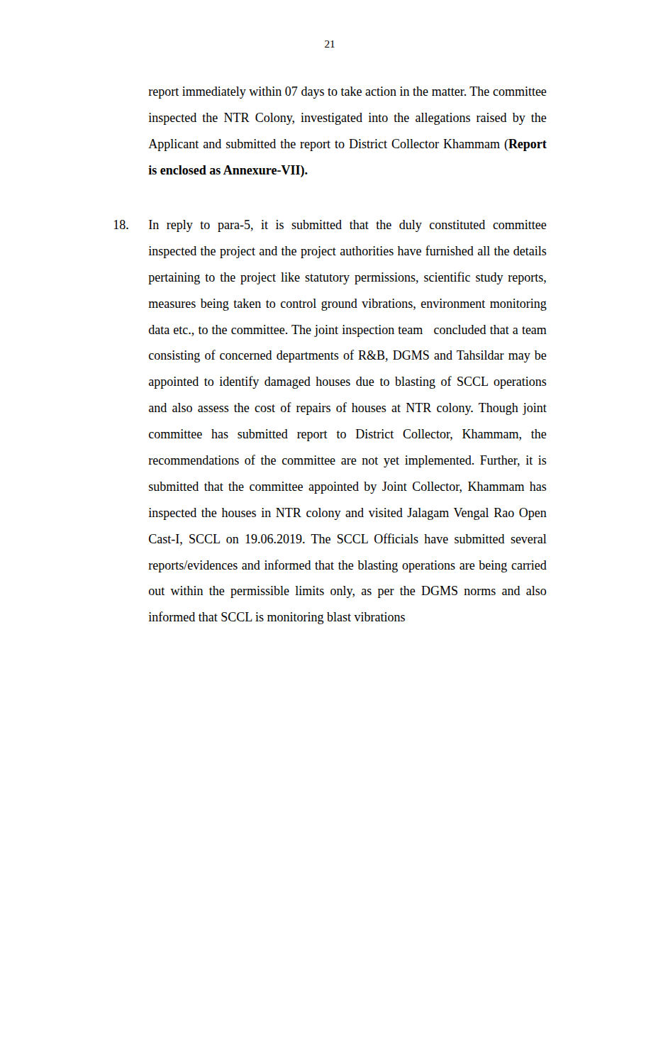21
report immediately within 07 days to take action in the matter. The committee inspected the NTR Colony, investigated into the allegations raised by the Applicant and submitted the report to District Collector Khammam (Report is enclosed as Annexure-VII).
18.
In reply to para-5, it is submitted that the duly constituted committee inspected the project and the project authorities have furnished all the details pertaining to the project like statutory permissions, scientific study reports, measures being taken to control ground vibrations, environment monitoring data etc., to the committee. The joint inspection team concluded that a team consisting of concerned departments of R&B, DGMS and Tahsildar may be appointed to identify damaged houses due to blasting of SCCL operations and also assess the cost of repairs of houses at NTR colony. Though joint committee has submitted report to District Collector, Khammam, the recommendations of the committee are not yet implemented. Further, it is submitted that the committee appointed by Joint Collector, Khammam has inspected the houses in NTR colony and visited Jalagam Vengal Rao Open Cast-I, SCCL on 19.06.2019. The SCCL Officials have submitted several reports/evidences and informed that the blasting operations are being carried out within the permissible limits only, as per the DGMS norms and also informed that SCCL is monitoring blast vibrations